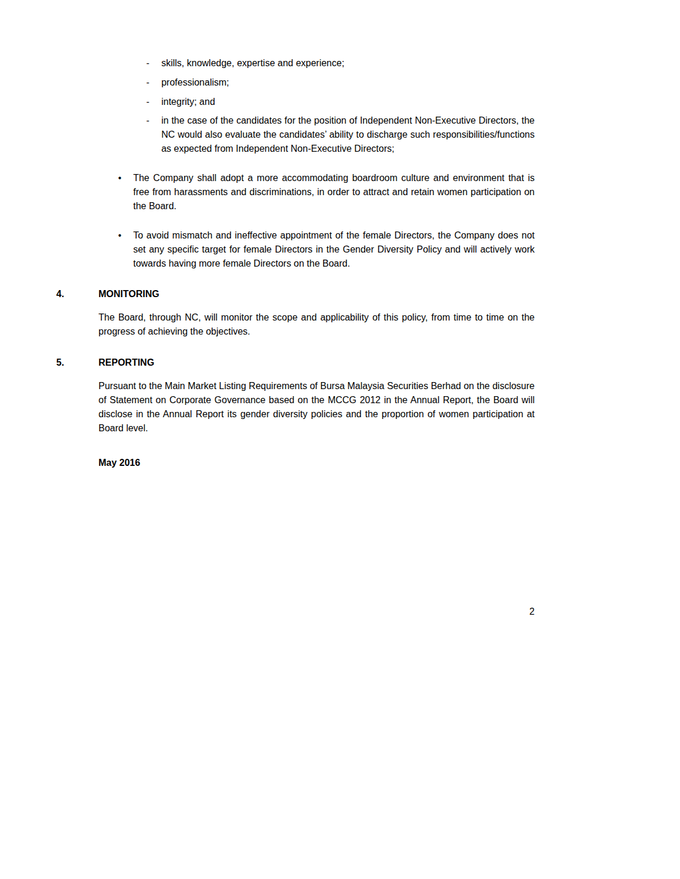skills, knowledge, expertise and experience;
professionalism;
integrity; and
in the case of the candidates for the position of Independent Non-Executive Directors, the NC would also evaluate the candidates’ ability to discharge such responsibilities/functions as expected from Independent Non-Executive Directors;
The Company shall adopt a more accommodating boardroom culture and environment that is free from harassments and discriminations, in order to attract and retain women participation on the Board.
To avoid mismatch and ineffective appointment of the female Directors, the Company does not set any specific target for female Directors in the Gender Diversity Policy and will actively work towards having more female Directors on the Board.
4. MONITORING
The Board, through NC, will monitor the scope and applicability of this policy, from time to time on the progress of achieving the objectives.
5. REPORTING
Pursuant to the Main Market Listing Requirements of Bursa Malaysia Securities Berhad on the disclosure of Statement on Corporate Governance based on the MCCG 2012 in the Annual Report, the Board will disclose in the Annual Report its gender diversity policies and the proportion of women participation at Board level.
May 2016
2